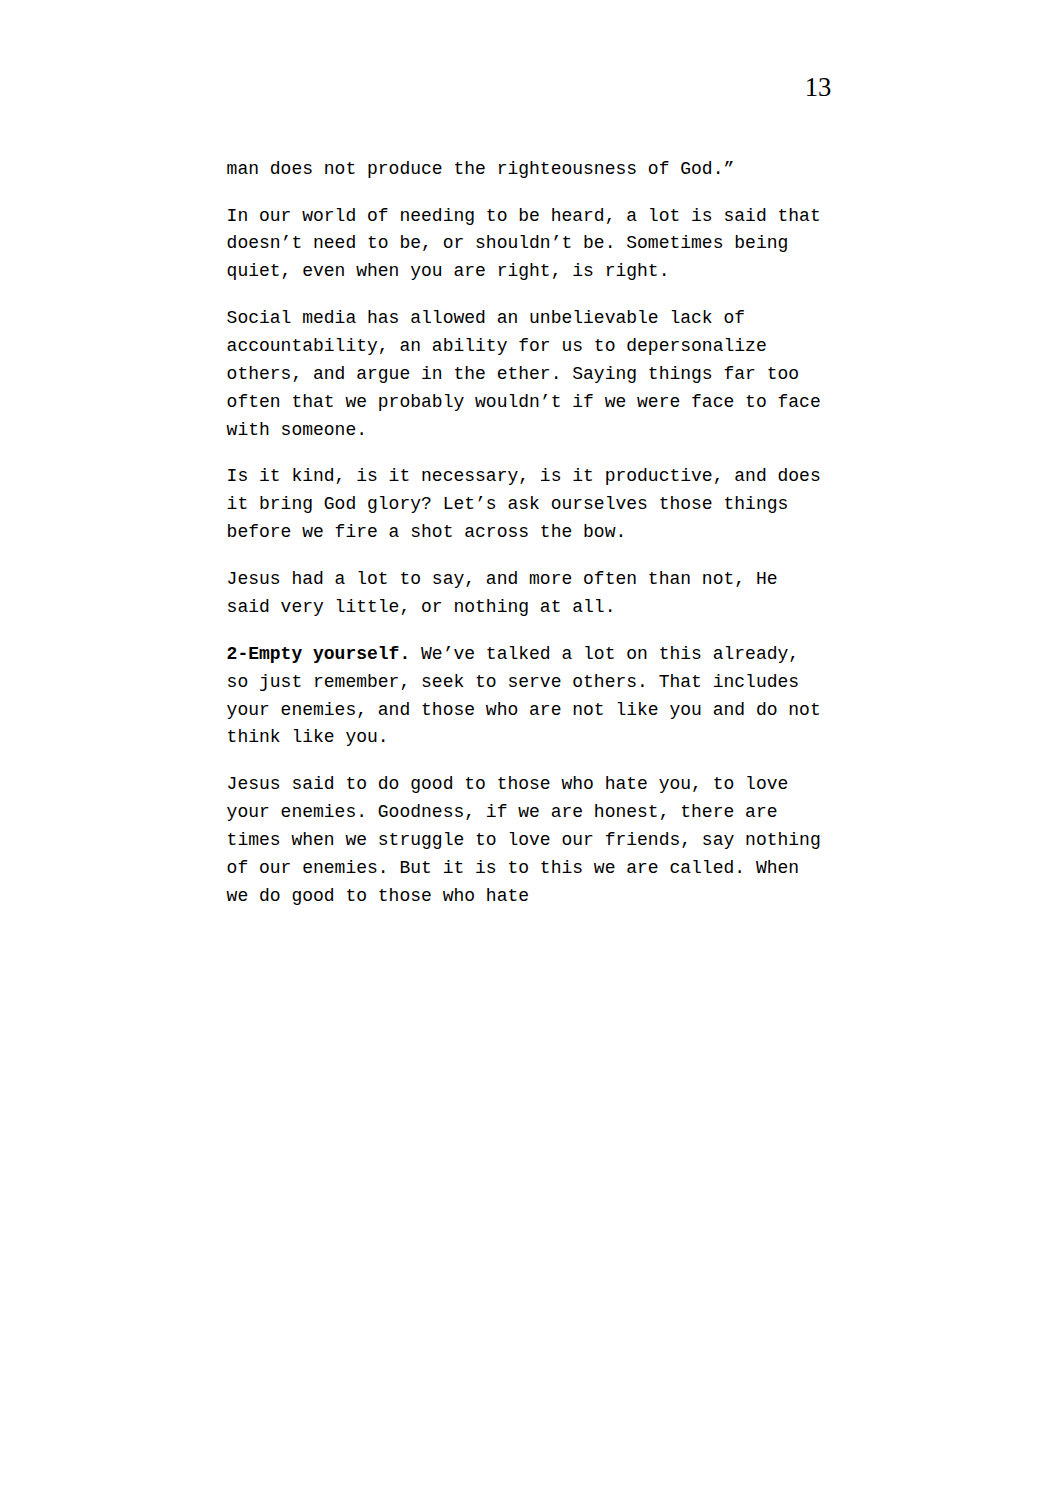13
man does not produce the righteousness of God.”
In our world of needing to be heard, a lot is said that doesn’t need to be, or shouldn’t be. Sometimes being quiet, even when you are right, is right.
Social media has allowed an unbelievable lack of accountability, an ability for us to depersonalize others, and argue in the ether. Saying things far too often that we probably wouldn’t if we were face to face with someone.
Is it kind, is it necessary, is it productive, and does it bring God glory? Let’s ask ourselves those things before we fire a shot across the bow.
Jesus had a lot to say, and more often than not, He said very little, or nothing at all.
2-Empty yourself. We’ve talked a lot on this already, so just remember, seek to serve others. That includes your enemies, and those who are not like you and do not think like you.
Jesus said to do good to those who hate you, to love your enemies. Goodness, if we are honest, there are times when we struggle to love our friends, say nothing of our enemies. But it is to this we are called. When we do good to those who hate